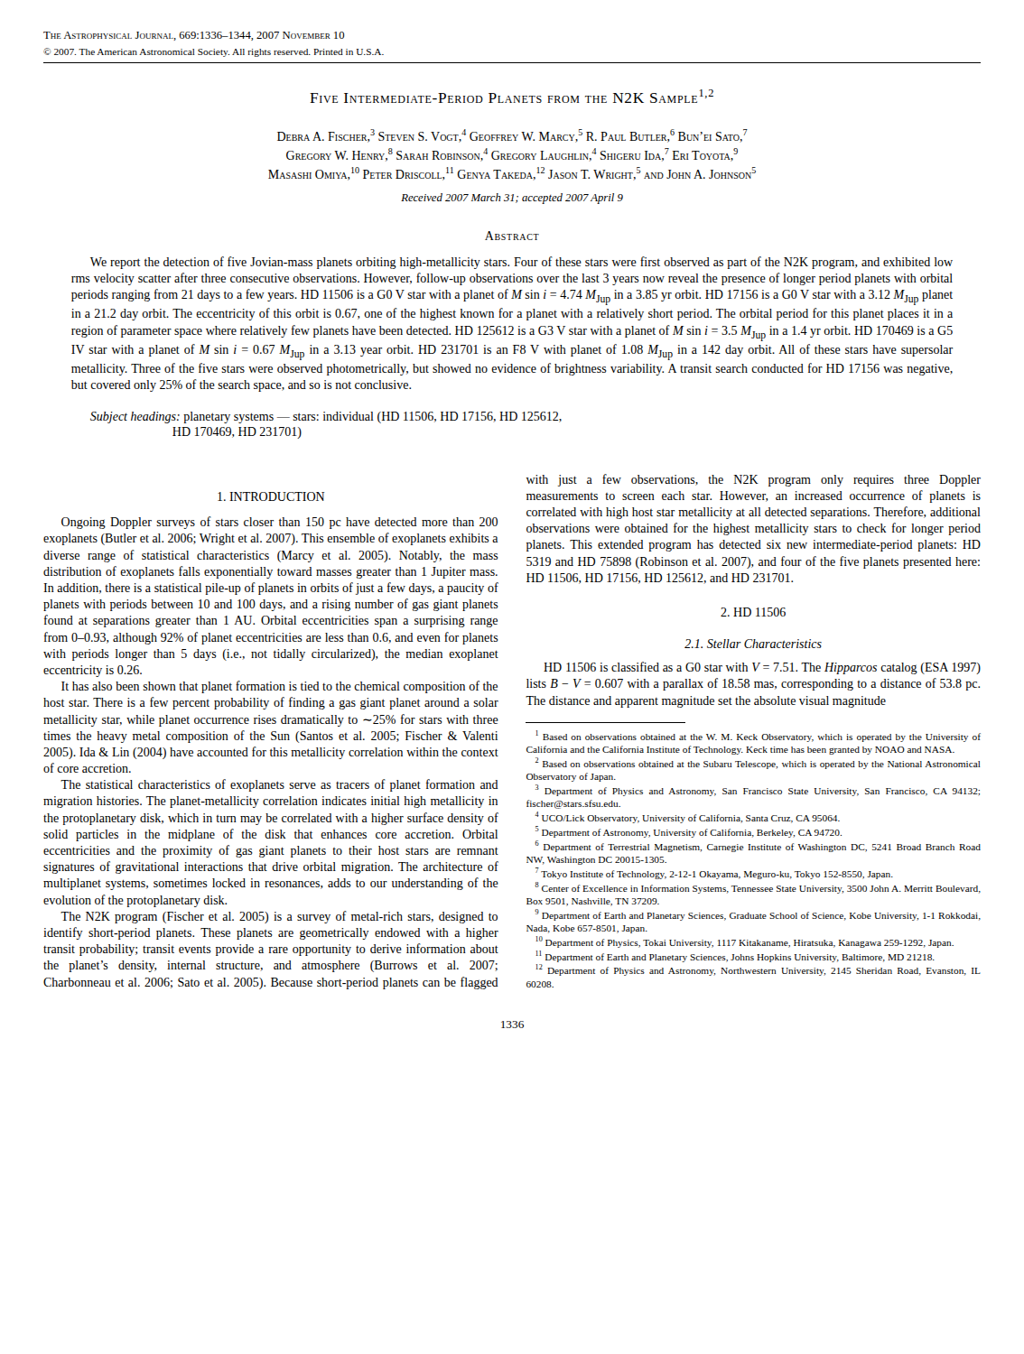The Astrophysical Journal, 669:1336–1344, 2007 November 10
© 2007. The American Astronomical Society. All rights reserved. Printed in U.S.A.
Five Intermediate-Period Planets from the N2K Sample1,2
Debra A. Fischer,3 Steven S. Vogt,4 Geoffrey W. Marcy,5 R. Paul Butler,6 Bun’ei Sato,7
Gregory W. Henry,8 Sarah Robinson,4 Gregory Laughlin,4 Shigeru Ida,7 Eri Toyota,9
Masashi Omiya,10 Peter Driscoll,11 Genya Takeda,12 Jason T. Wright,5 and John A. Johnson5
Received 2007 March 31; accepted 2007 April 9
Abstract
We report the detection of five Jovian-mass planets orbiting high-metallicity stars. Four of these stars were first observed as part of the N2K program, and exhibited low rms velocity scatter after three consecutive observations. However, follow-up observations over the last 3 years now reveal the presence of longer period planets with orbital periods ranging from 21 days to a few years. HD 11506 is a G0 V star with a planet of M sin i = 4.74 MJup in a 3.85 yr orbit. HD 17156 is a G0 V star with a 3.12 MJup planet in a 21.2 day orbit. The eccentricity of this orbit is 0.67, one of the highest known for a planet with a relatively short period. The orbital period for this planet places it in a region of parameter space where relatively few planets have been detected. HD 125612 is a G3 V star with a planet of M sin i = 3.5 MJup in a 1.4 yr orbit. HD 170469 is a G5 IV star with a planet of M sin i = 0.67 MJup in a 3.13 year orbit. HD 231701 is an F8 V with planet of 1.08 MJup in a 142 day orbit. All of these stars have supersolar metallicity. Three of the five stars were observed photometrically, but showed no evidence of brightness variability. A transit search conducted for HD 17156 was negative, but covered only 25% of the search space, and so is not conclusive.
Subject headings: planetary systems — stars: individual (HD 11506, HD 17156, HD 125612,
HD 170469, HD 231701)
1. INTRODUCTION
Ongoing Doppler surveys of stars closer than 150 pc have detected more than 200 exoplanets (Butler et al. 2006; Wright et al. 2007). This ensemble of exoplanets exhibits a diverse range of statistical characteristics (Marcy et al. 2005). Notably, the mass distribution of exoplanets falls exponentially toward masses greater than 1 Jupiter mass. In addition, there is a statistical pile-up of planets in orbits of just a few days, a paucity of planets with periods between 10 and 100 days, and a rising number of gas giant planets found at separations greater than 1 AU. Orbital eccentricities span a surprising range from 0–0.93, although 92% of planet eccentricities are less than 0.6, and even for planets with periods longer than 5 days (i.e., not tidally circularized), the median exoplanet eccentricity is 0.26.
It has also been shown that planet formation is tied to the chemical composition of the host star. There is a few percent probability of finding a gas giant planet around a solar metallicity star, while planet occurrence rises dramatically to ∼25% for stars with three times the heavy metal composition of the Sun (Santos et al. 2005; Fischer & Valenti 2005). Ida & Lin (2004) have accounted for this metallicity correlation within the context of core accretion.
The statistical characteristics of exoplanets serve as tracers of planet formation and migration histories. The planet-metallicity correlation indicates initial high metallicity in the protoplanetary disk, which in turn may be correlated with a higher surface density of solid particles in the midplane of the disk that enhances core accretion. Orbital eccentricities and the proximity of gas giant planets to their host stars are remnant signatures of gravitational interactions that drive orbital migration. The architecture of multiplanet systems, sometimes locked in resonances, adds to our understanding of the evolution of the protoplanetary disk.
The N2K program (Fischer et al. 2005) is a survey of metal-rich stars, designed to identify short-period planets. These planets are geometrically endowed with a higher transit probability; transit events provide a rare opportunity to derive information about the planet’s density, internal structure, and atmosphere (Burrows et al. 2007; Charbonneau et al. 2006; Sato et al. 2005). Because short-period planets can be flagged with just a few observations, the N2K program only requires three Doppler measurements to screen each star. However, an increased occurrence of planets is correlated with high host star metallicity at all detected separations. Therefore, additional observations were obtained for the highest metallicity stars to check for longer period planets. This extended program has detected six new intermediate-period planets: HD 5319 and HD 75898 (Robinson et al. 2007), and four of the five planets presented here: HD 11506, HD 17156, HD 125612, and HD 231701.
2. HD 11506
2.1. Stellar Characteristics
HD 11506 is classified as a G0 star with V = 7.51. The Hipparcos catalog (ESA 1997) lists B − V = 0.607 with a parallax of 18.58 mas, corresponding to a distance of 53.8 pc. The distance and apparent magnitude set the absolute visual magnitude
1 Based on observations obtained at the W. M. Keck Observatory, which is operated by the University of California and the California Institute of Technology. Keck time has been granted by NOAO and NASA.
2 Based on observations obtained at the Subaru Telescope, which is operated by the National Astronomical Observatory of Japan.
3 Department of Physics and Astronomy, San Francisco State University, San Francisco, CA 94132; fischer@stars.sfsu.edu.
4 UCO/Lick Observatory, University of California, Santa Cruz, CA 95064.
5 Department of Astronomy, University of California, Berkeley, CA 94720.
6 Department of Terrestrial Magnetism, Carnegie Institute of Washington DC, 5241 Broad Branch Road NW, Washington DC 20015-1305.
7 Tokyo Institute of Technology, 2-12-1 Okayama, Meguro-ku, Tokyo 152-8550, Japan.
8 Center of Excellence in Information Systems, Tennessee State University, 3500 John A. Merritt Boulevard, Box 9501, Nashville, TN 37209.
9 Department of Earth and Planetary Sciences, Graduate School of Science, Kobe University, 1-1 Rokkodai, Nada, Kobe 657-8501, Japan.
10 Department of Physics, Tokai University, 1117 Kitakaname, Hiratsuka, Kanagawa 259-1292, Japan.
11 Department of Earth and Planetary Sciences, Johns Hopkins University, Baltimore, MD 21218.
12 Department of Physics and Astronomy, Northwestern University, 2145 Sheridan Road, Evanston, IL 60208.
1336